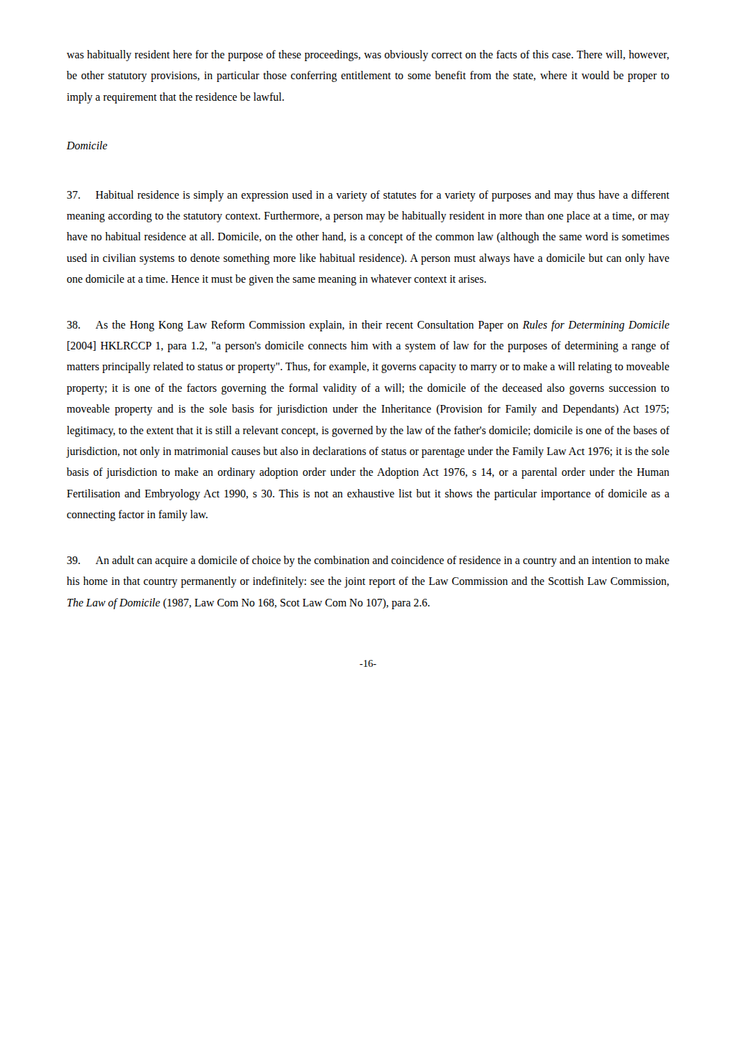was habitually resident here for the purpose of these proceedings, was obviously correct on the facts of this case. There will, however, be other statutory provisions, in particular those conferring entitlement to some benefit from the state, where it would be proper to imply a requirement that the residence be lawful.
Domicile
37. Habitual residence is simply an expression used in a variety of statutes for a variety of purposes and may thus have a different meaning according to the statutory context. Furthermore, a person may be habitually resident in more than one place at a time, or may have no habitual residence at all. Domicile, on the other hand, is a concept of the common law (although the same word is sometimes used in civilian systems to denote something more like habitual residence). A person must always have a domicile but can only have one domicile at a time. Hence it must be given the same meaning in whatever context it arises.
38. As the Hong Kong Law Reform Commission explain, in their recent Consultation Paper on Rules for Determining Domicile [2004] HKLRCCP 1, para 1.2, "a person's domicile connects him with a system of law for the purposes of determining a range of matters principally related to status or property". Thus, for example, it governs capacity to marry or to make a will relating to moveable property; it is one of the factors governing the formal validity of a will; the domicile of the deceased also governs succession to moveable property and is the sole basis for jurisdiction under the Inheritance (Provision for Family and Dependants) Act 1975; legitimacy, to the extent that it is still a relevant concept, is governed by the law of the father's domicile; domicile is one of the bases of jurisdiction, not only in matrimonial causes but also in declarations of status or parentage under the Family Law Act 1976; it is the sole basis of jurisdiction to make an ordinary adoption order under the Adoption Act 1976, s 14, or a parental order under the Human Fertilisation and Embryology Act 1990, s 30. This is not an exhaustive list but it shows the particular importance of domicile as a connecting factor in family law.
39. An adult can acquire a domicile of choice by the combination and coincidence of residence in a country and an intention to make his home in that country permanently or indefinitely: see the joint report of the Law Commission and the Scottish Law Commission, The Law of Domicile (1987, Law Com No 168, Scot Law Com No 107), para 2.6.
-16-